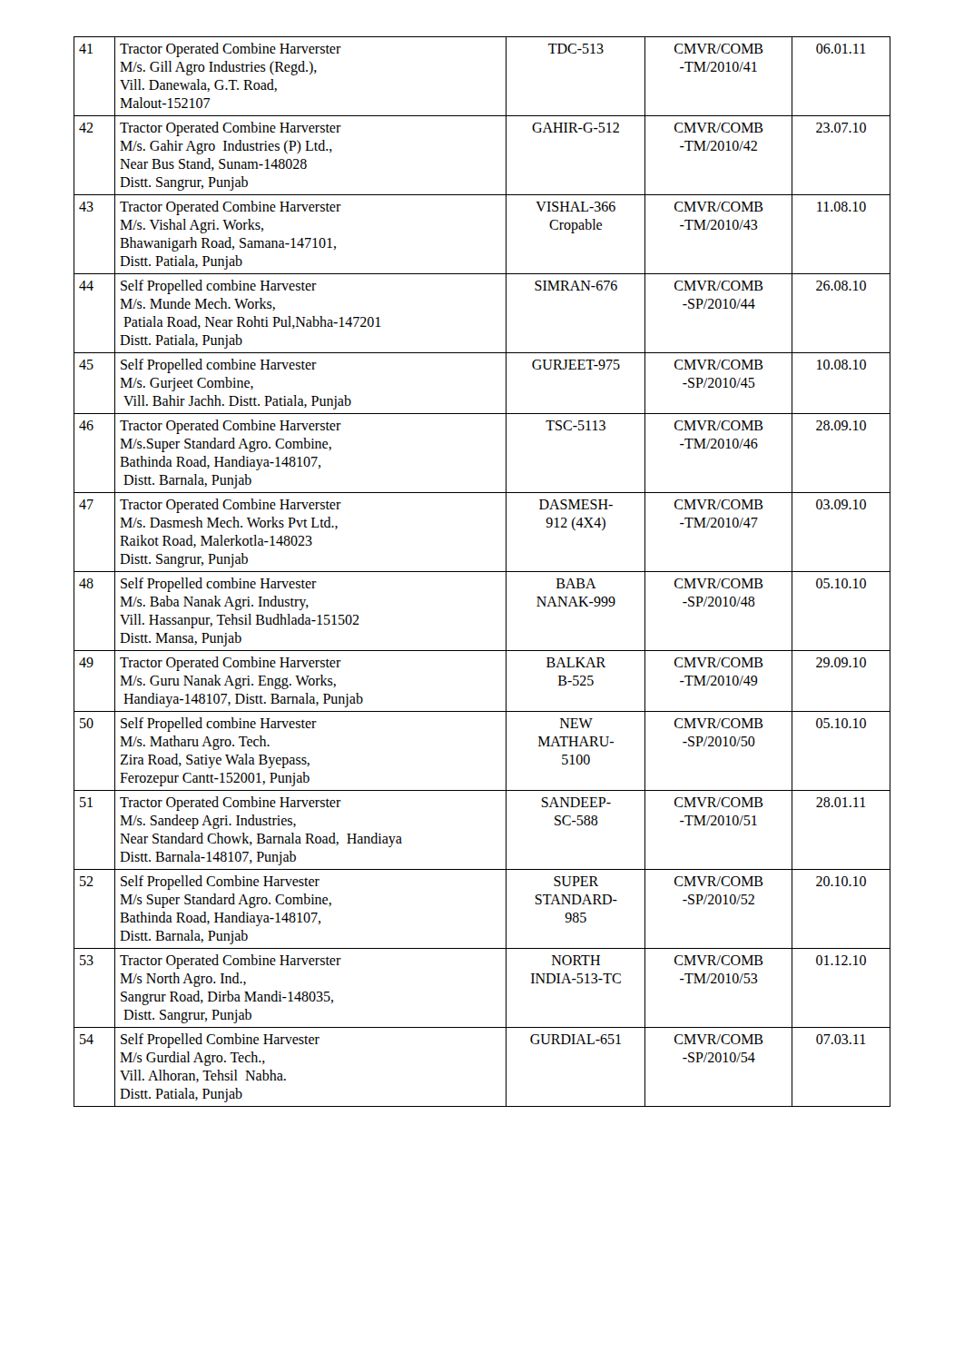| 41 | Tractor Operated Combine Harverster M/s. Gill Agro Industries (Regd.), Vill. Danewala, G.T. Road, Malout-152107 | TDC-513 | CMVR/COMB -TM/2010/41 | 06.01.11 |
| 42 | Tractor Operated Combine Harverster M/s. Gahir Agro Industries (P) Ltd., Near Bus Stand, Sunam-148028 Distt. Sangrur, Punjab | GAHIR-G-512 | CMVR/COMB -TM/2010/42 | 23.07.10 |
| 43 | Tractor Operated Combine Harverster M/s. Vishal Agri. Works, Bhawanigarh Road, Samana-147101, Distt. Patiala, Punjab | VISHAL-366 Cropable | CMVR/COMB -TM/2010/43 | 11.08.10 |
| 44 | Self Propelled combine Harvester M/s. Munde Mech. Works, Patiala Road, Near Rohti Pul,Nabha-147201 Distt. Patiala, Punjab | SIMRAN-676 | CMVR/COMB -SP/2010/44 | 26.08.10 |
| 45 | Self Propelled combine Harvester M/s. Gurjeet Combine, Vill. Bahir Jachh. Distt. Patiala, Punjab | GURJEET-975 | CMVR/COMB -SP/2010/45 | 10.08.10 |
| 46 | Tractor Operated Combine Harverster M/s.Super Standard Agro. Combine, Bathinda Road, Handiaya-148107, Distt. Barnala, Punjab | TSC-5113 | CMVR/COMB -TM/2010/46 | 28.09.10 |
| 47 | Tractor Operated Combine Harverster M/s. Dasmesh Mech. Works Pvt Ltd., Raikot Road, Malerkotla-148023 Distt. Sangrur, Punjab | DASMESH- 912 (4X4) | CMVR/COMB -TM/2010/47 | 03.09.10 |
| 48 | Self Propelled combine Harvester M/s. Baba Nanak Agri. Industry, Vill. Hassanpur, Tehsil Budhlada-151502 Distt. Mansa, Punjab | BABA NANAK-999 | CMVR/COMB -SP/2010/48 | 05.10.10 |
| 49 | Tractor Operated Combine Harverster M/s. Guru Nanak Agri. Engg. Works, Handiaya-148107, Distt. Barnala, Punjab | BALKAR B-525 | CMVR/COMB -TM/2010/49 | 29.09.10 |
| 50 | Self Propelled combine Harvester M/s. Matharu Agro. Tech. Zira Road, Satiye Wala Byepass, Ferozepur Cantt-152001, Punjab | NEW MATHARU- 5100 | CMVR/COMB -SP/2010/50 | 05.10.10 |
| 51 | Tractor Operated Combine Harverster M/s. Sandeep Agri. Industries, Near Standard Chowk, Barnala Road, Handiaya Distt. Barnala-148107, Punjab | SANDEEP- SC-588 | CMVR/COMB -TM/2010/51 | 28.01.11 |
| 52 | Self Propelled Combine Harvester M/s Super Standard Agro. Combine, Bathinda Road, Handiaya-148107, Distt. Barnala, Punjab | SUPER STANDARD- 985 | CMVR/COMB -SP/2010/52 | 20.10.10 |
| 53 | Tractor Operated Combine Harverster M/s North Agro. Ind., Sangrur Road, Dirba Mandi-148035, Distt. Sangrur, Punjab | NORTH INDIA-513-TC | CMVR/COMB -TM/2010/53 | 01.12.10 |
| 54 | Self Propelled Combine Harvester M/s Gurdial Agro. Tech., Vill. Alhoran, Tehsil Nabha. Distt. Patiala, Punjab | GURDIAL-651 | CMVR/COMB -SP/2010/54 | 07.03.11 |